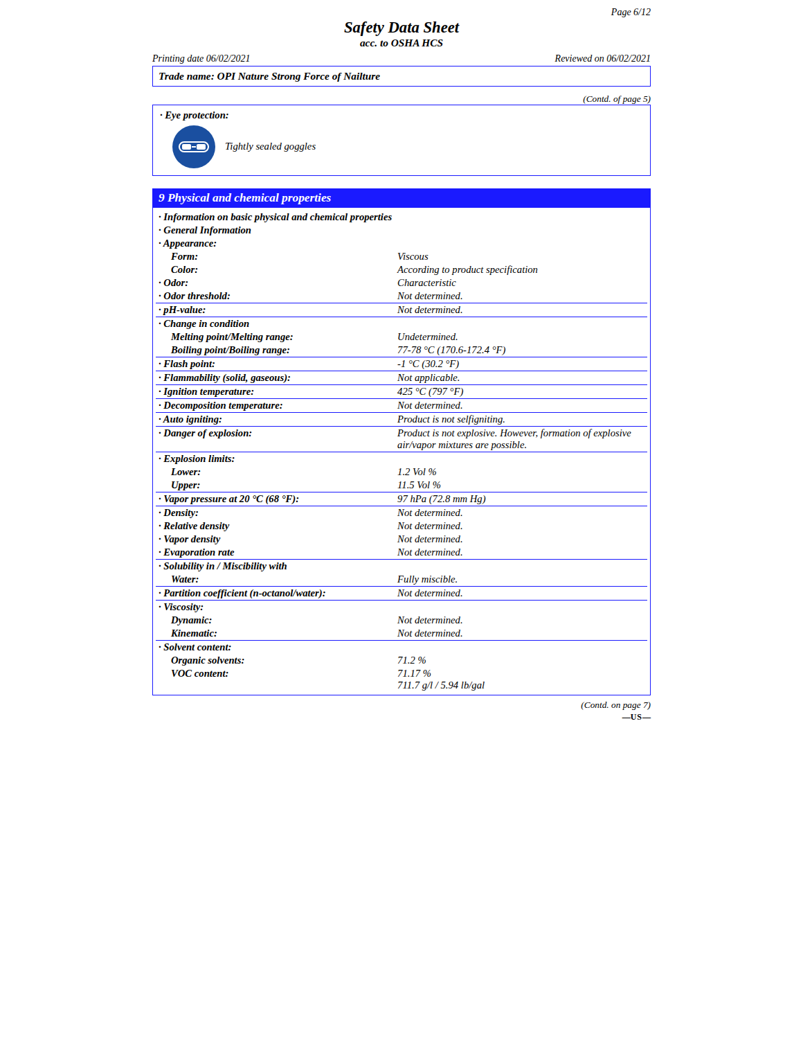Page 6/12
Safety Data Sheet
acc. to OSHA HCS
Printing date 06/02/2021 Reviewed on 06/02/2021
Trade name: OPI Nature Strong Force of Nailture
(Contd. of page 5)
· Eye protection:
Tightly sealed goggles
9 Physical and chemical properties
| · Information on basic physical and chemical properties | |
| · General Information | |
| · Appearance: | |
| Form: | Viscous |
| Color: | According to product specification |
| · Odor: | Characteristic |
| · Odor threshold: | Not determined. |
| · pH-value: | Not determined. |
| · Change in condition | |
| Melting point/Melting range: | Undetermined. |
| Boiling point/Boiling range: | 77-78 °C (170.6-172.4 °F) |
| · Flash point: | -1 °C (30.2 °F) |
| · Flammability (solid, gaseous): | Not applicable. |
| · Ignition temperature: | 425 °C (797 °F) |
| · Decomposition temperature: | Not determined. |
| · Auto igniting: | Product is not selfigniting. |
| · Danger of explosion: | Product is not explosive. However, formation of explosive air/vapor mixtures are possible. |
| · Explosion limits: | |
| Lower: | 1.2 Vol % |
| Upper: | 11.5 Vol % |
| · Vapor pressure at 20 °C (68 °F): | 97 hPa (72.8 mm Hg) |
| · Density: | Not determined. |
| · Relative density | Not determined. |
| · Vapor density | Not determined. |
| · Evaporation rate | Not determined. |
| · Solubility in / Miscibility with | |
| Water: | Fully miscible. |
| · Partition coefficient (n-octanol/water): | Not determined. |
| · Viscosity: | |
| Dynamic: | Not determined. |
| Kinematic: | Not determined. |
| · Solvent content: | |
| Organic solvents: | 71.2 % |
| VOC content: | 71.17 % 711.7 g/l / 5.94 lb/gal |
(Contd. on page 7)
—US—